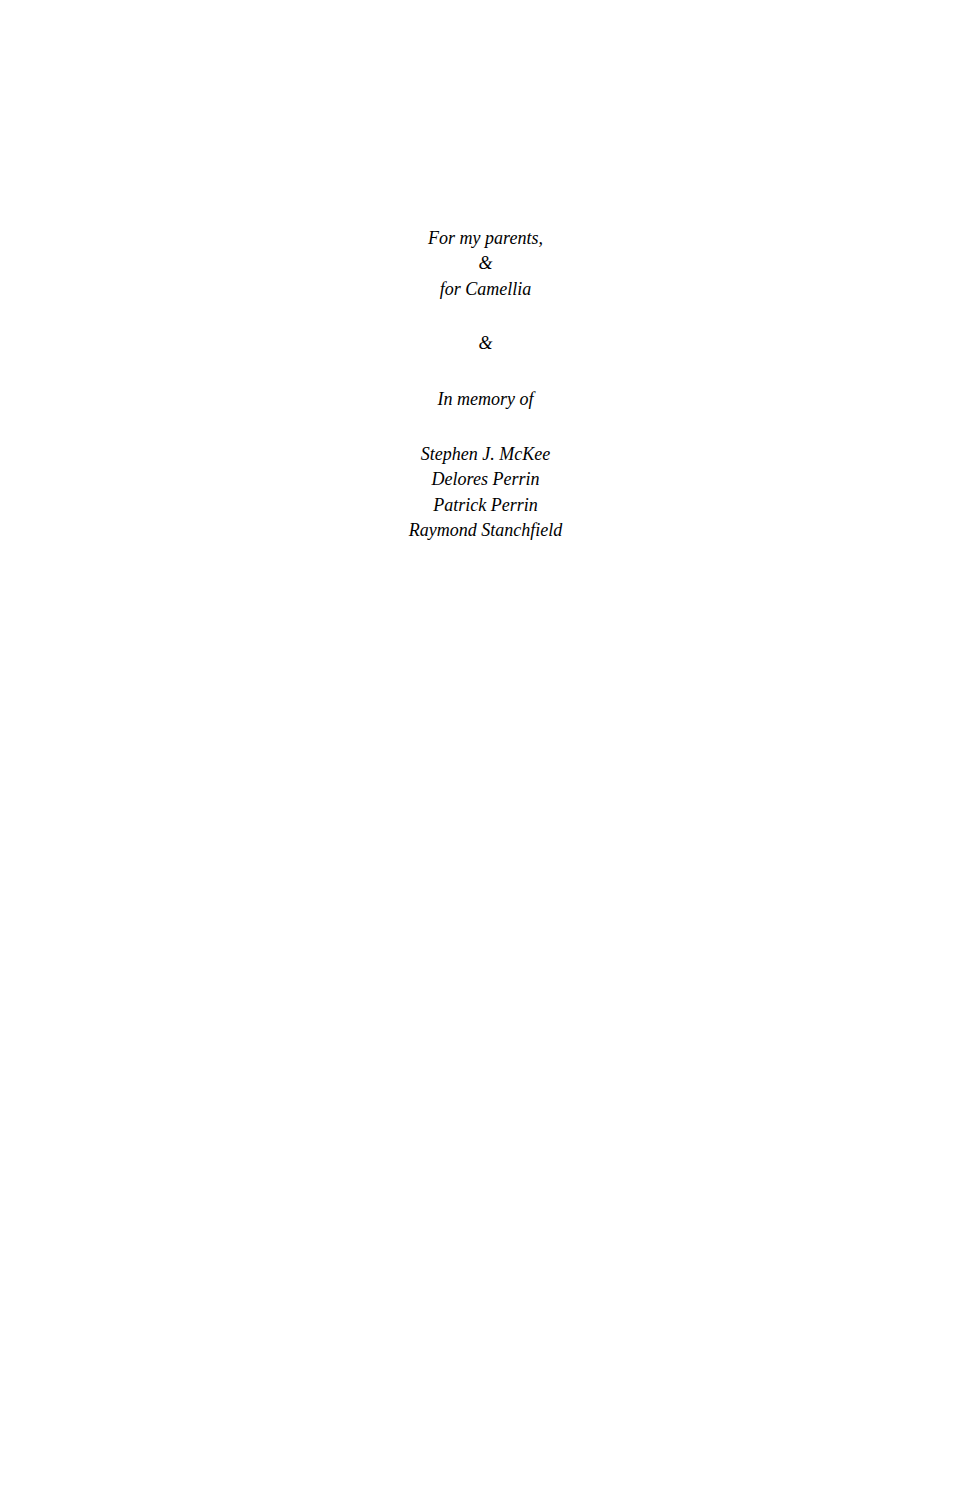For my parents,
&
for Camellia
&
In memory of
Stephen J. McKee
Delores Perrin
Patrick Perrin
Raymond Stanchfield